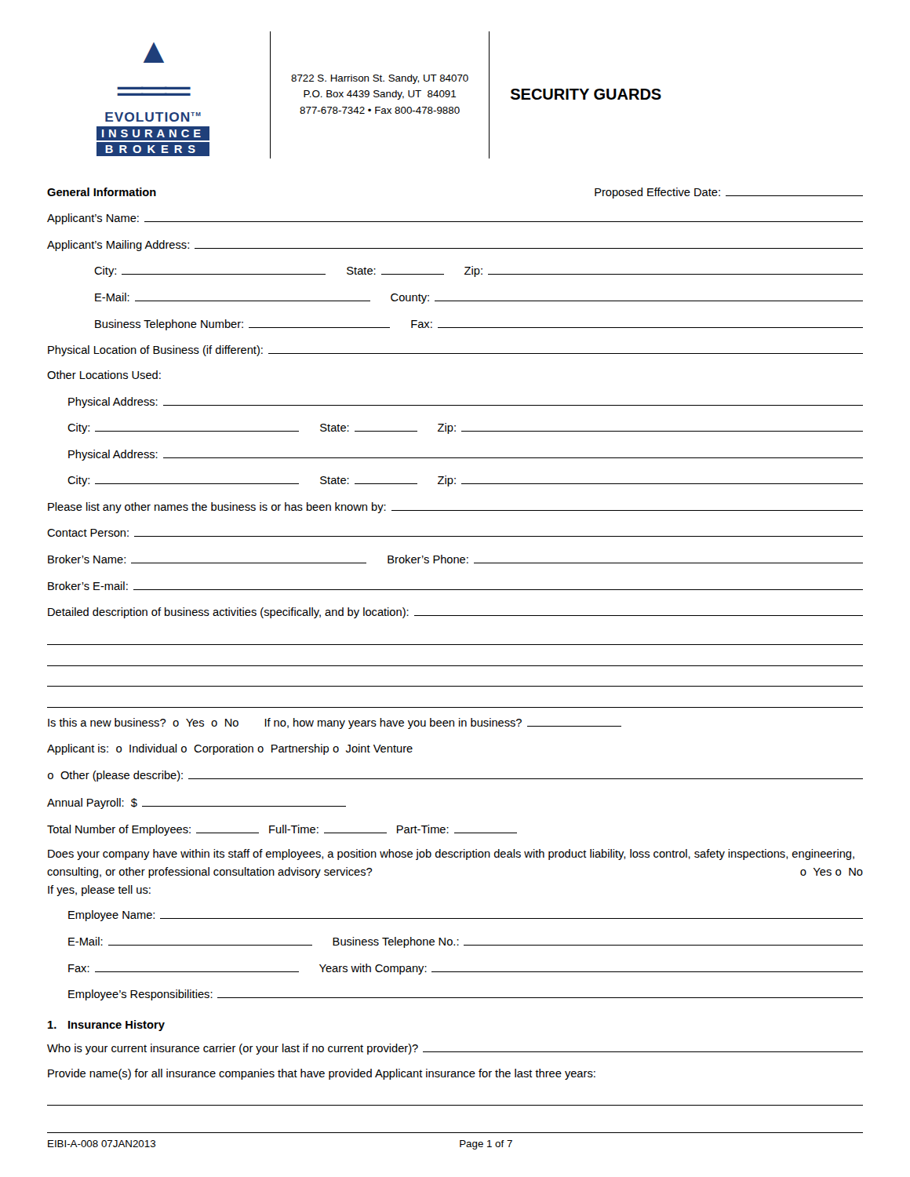▲
═══
EVOLUTIONTM
INSURANCE
BROKERS
8722 S. Harrison St. Sandy, UT 84070
P.O. Box 4439 Sandy, UT 84091
877-678-7342 • Fax 800-478-9880
SECURITY GUARDS
General Information Proposed Effective Date:
Applicant’s Name:
Applicant’s Mailing Address:
City: State: Zip:
E-Mail: County:
Business Telephone Number: Fax:
Physical Location of Business (if different):
Other Locations Used:
Physical Address:
City: State: Zip:
Physical Address:
City: State: Zip:
Please list any other names the business is or has been known by:
Contact Person:
Broker’s Name: Broker’s Phone:
Broker’s E-mail:
Detailed description of business activities (specifically, and by location):
Is this a new business? o Yes o No If no, how many years have you been in business?
Applicant is: o Individual o Corporation o Partnership o Joint Venture
o Other (please describe):
Annual Payroll: $
Total Number of Employees: Full-Time: Part-Time:
Does your company have within its staff of employees, a position whose job description deals with product liability, loss control, safety inspections, engineering, consulting, or other professional consultation advisory services? o Yes o No
If yes, please tell us:
Employee Name:
E-Mail: Business Telephone No.:
Fax: Years with Company:
Employee’s Responsibilities:
1. Insurance History
Who is your current insurance carrier (or your last if no current provider)?
Provide name(s) for all insurance companies that have provided Applicant insurance for the last three years:
EIBI-A-008 07JAN2013
Page 1 of 7